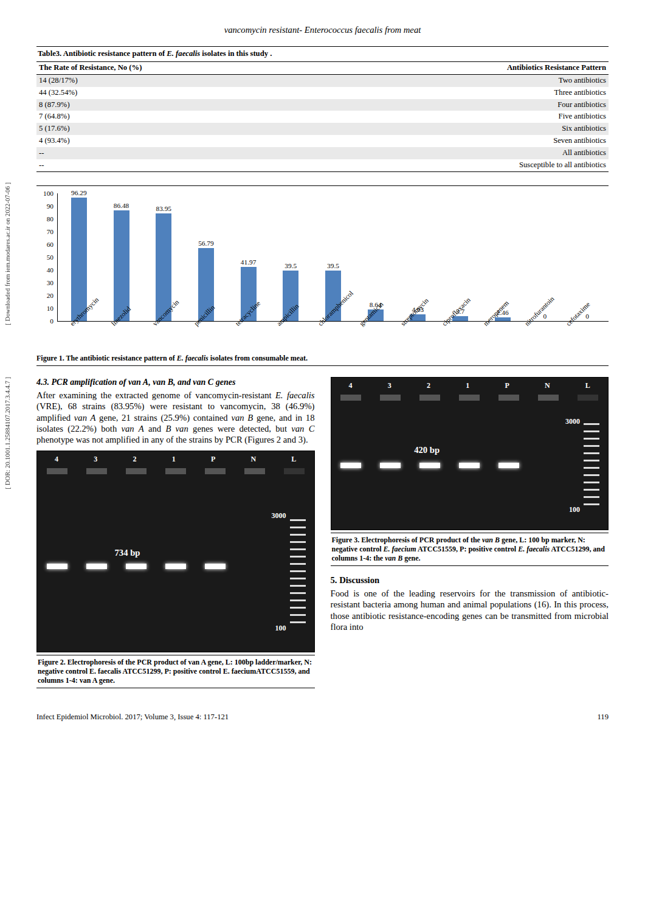[ Downloaded from iem.modares.ac.ir on 2022-07-06 ]
[ DOR: 20.1001.1.25884107.2017.3.4.4.7 ]
vancomycin resistant- Enterococcus faecalis from meat
Table3. Antibiotic resistance pattern of E. faecalis isolates in this study .
| The Rate of Resistance, No (%) | Antibiotics Resistance Pattern |
| --- | --- |
| 14 (28/17%) | Two antibiotics |
| 44 (32.54%) | Three antibiotics |
| 8 (87.9%) | Four antibiotics |
| 7 (64.8%) | Five antibiotics |
| 5 (17.6%) | Six antibiotics |
| 4 (93.4%) | Seven antibiotics |
| -- | All antibiotics |
| -- | Susceptible to all antibiotics |
100 90 80 70 60 50 40 30 20 10 0
96.29
86.48
83.95
56.79
41.97
39.5
39.5
8.64
4.93
3.7
2.46
0
0
erythromycin linezolid vancomycin penicillin tetracycline ampicillin chloramphenicol gentamicin streptomycin ciprofloxacin meropenem nitrofurantoin cefotaxime
Figure 1. The antibiotic resistance pattern of E. faecalis isolates from consumable meat.
4.3. PCR amplification of van A, van B, and van C genes
After examining the extracted genome of vancomycin-resistant E. faecalis (VRE), 68 strains (83.95%) were resistant to vancomycin, 38 (46.9%) amplified van A gene, 21 strains (25.9%) contained van B gene, and in 18 isolates (22.2%) both van A and B van genes were detected, but van C phenotype was not amplified in any of the strains by PCR (Figures 2 and 3).
4321 PNL
734 bp
3000
100
Figure 2. Electrophoresis of the PCR product of van A gene, L: 100bp ladder/marker, N: negative control E. faecalis ATCC51299, P: positive control E. faeciumATCC51559, and columns 1-4: van A gene.
4321 PNL
420 bp
3000
100
Figure 3. Electrophoresis of PCR product of the van B gene, L: 100 bp marker, N: negative control E. faecium ATCC51559, P: positive control E. faecalis ATCC51299, and columns 1-4: the van B gene.
5. Discussion
Food is one of the leading reservoirs for the transmission of antibiotic-resistant bacteria among human and animal populations (16). In this process, those antibiotic resistance-encoding genes can be transmitted from microbial flora into
Infect Epidemiol Microbiol. 2017; Volume 3, Issue 4: 117-121
119